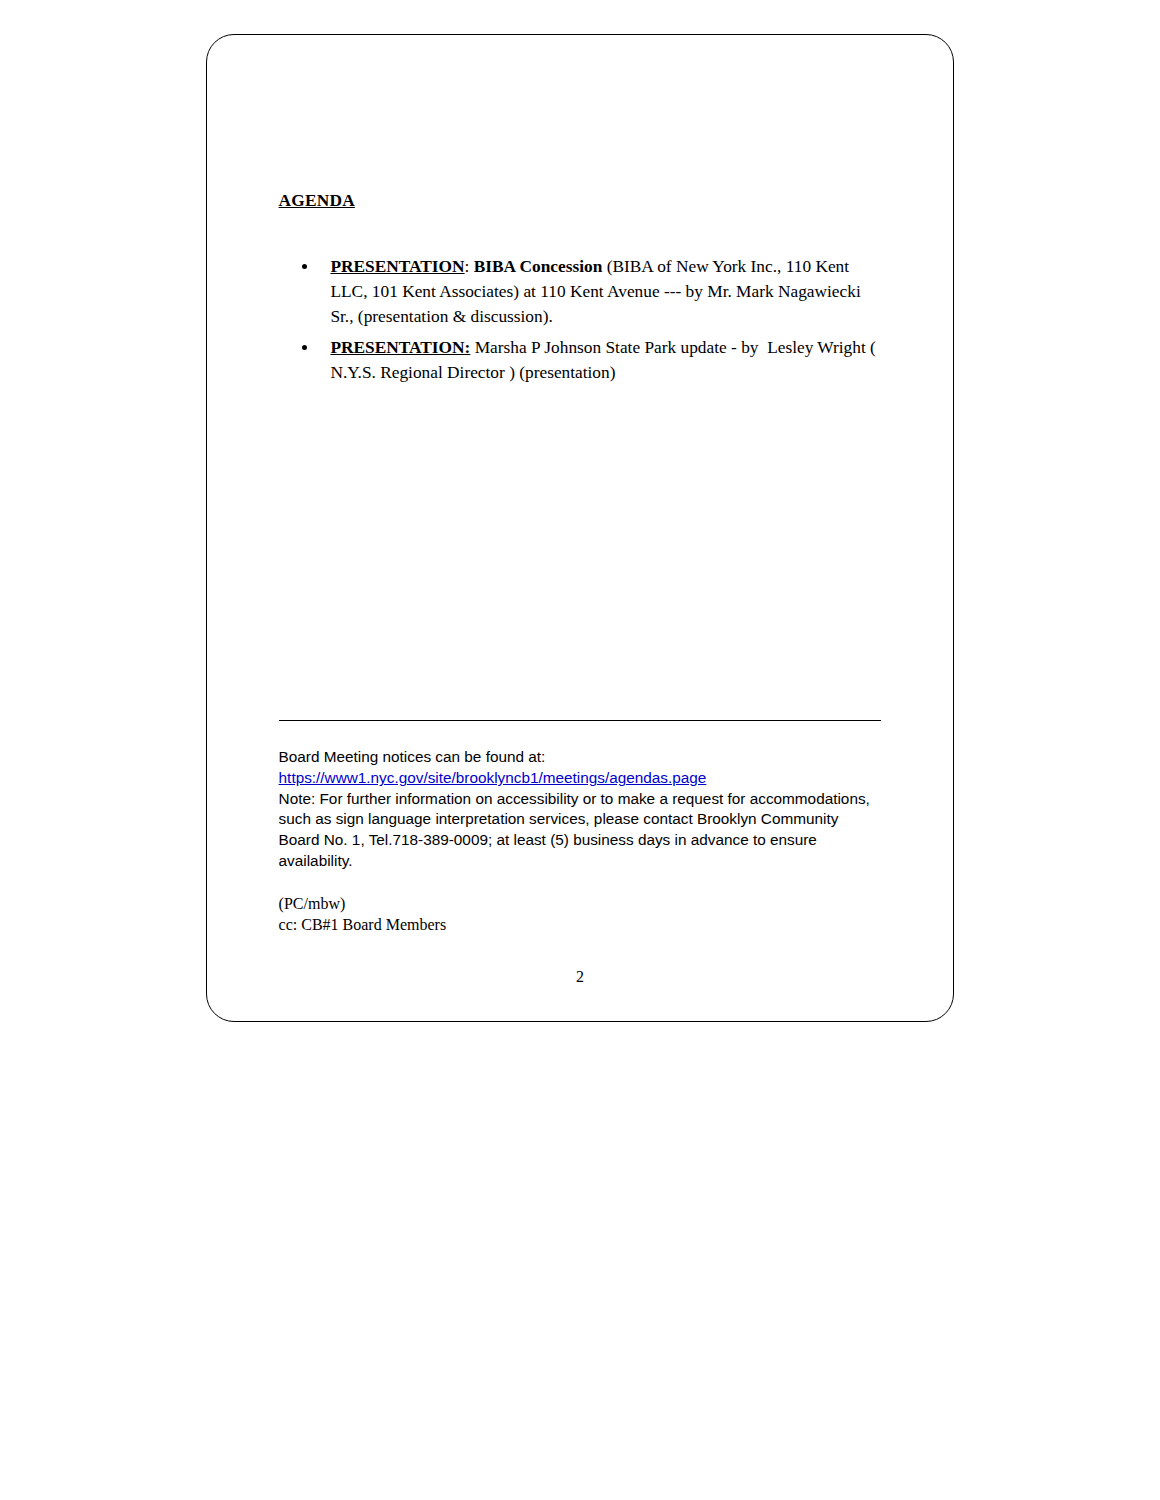AGENDA
PRESENTATION: BIBA Concession (BIBA of New York Inc., 110 Kent LLC, 101 Kent Associates) at 110 Kent Avenue --- by Mr. Mark Nagawiecki Sr., (presentation & discussion).
PRESENTATION: Marsha P Johnson State Park update - by Lesley Wright ( N.Y.S. Regional Director ) (presentation)
Board Meeting notices can be found at:
https://www1.nyc.gov/site/brooklyncb1/meetings/agendas.page
Note: For further information on accessibility or to make a request for accommodations, such as sign language interpretation services, please contact Brooklyn Community Board No. 1, Tel.718-389-0009; at least (5) business days in advance to ensure availability.
(PC/mbw)
cc: CB#1 Board Members
2